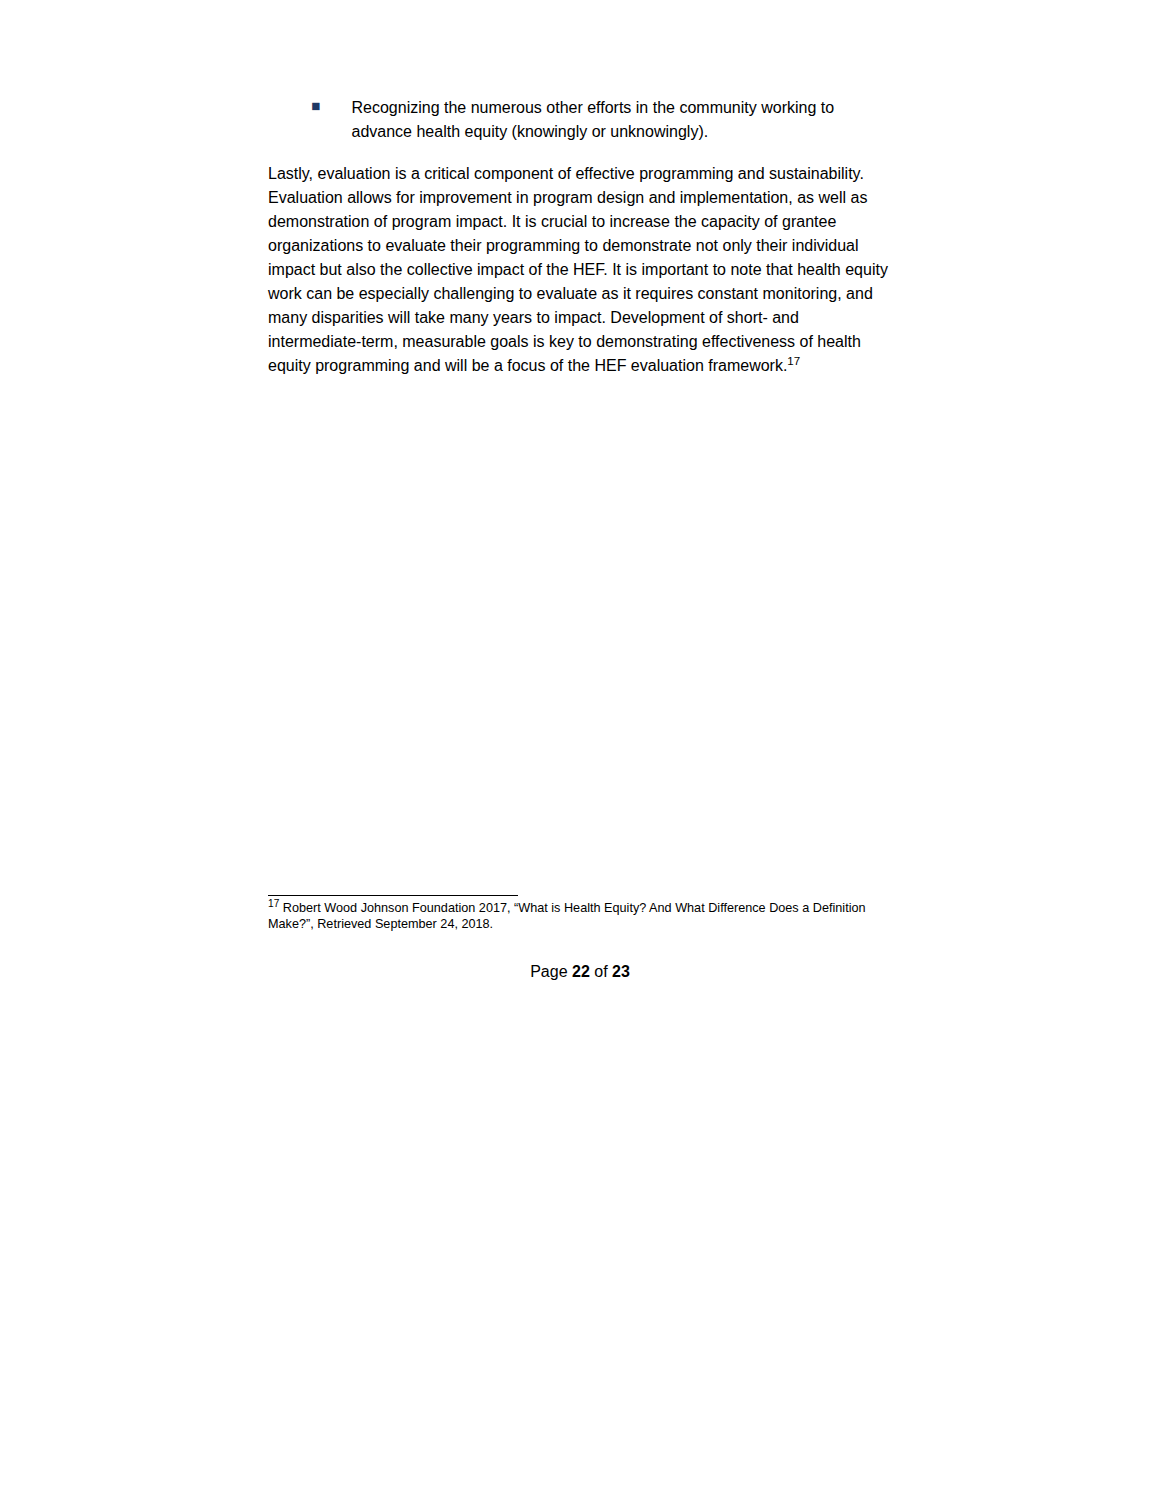Recognizing the numerous other efforts in the community working to advance health equity (knowingly or unknowingly).
Lastly, evaluation is a critical component of effective programming and sustainability. Evaluation allows for improvement in program design and implementation, as well as demonstration of program impact. It is crucial to increase the capacity of grantee organizations to evaluate their programming to demonstrate not only their individual impact but also the collective impact of the HEF. It is important to note that health equity work can be especially challenging to evaluate as it requires constant monitoring, and many disparities will take many years to impact. Development of short- and intermediate-term, measurable goals is key to demonstrating effectiveness of health equity programming and will be a focus of the HEF evaluation framework.17
17 Robert Wood Johnson Foundation 2017, “What is Health Equity? And What Difference Does a Definition Make?”, Retrieved September 24, 2018.
Page 22 of 23